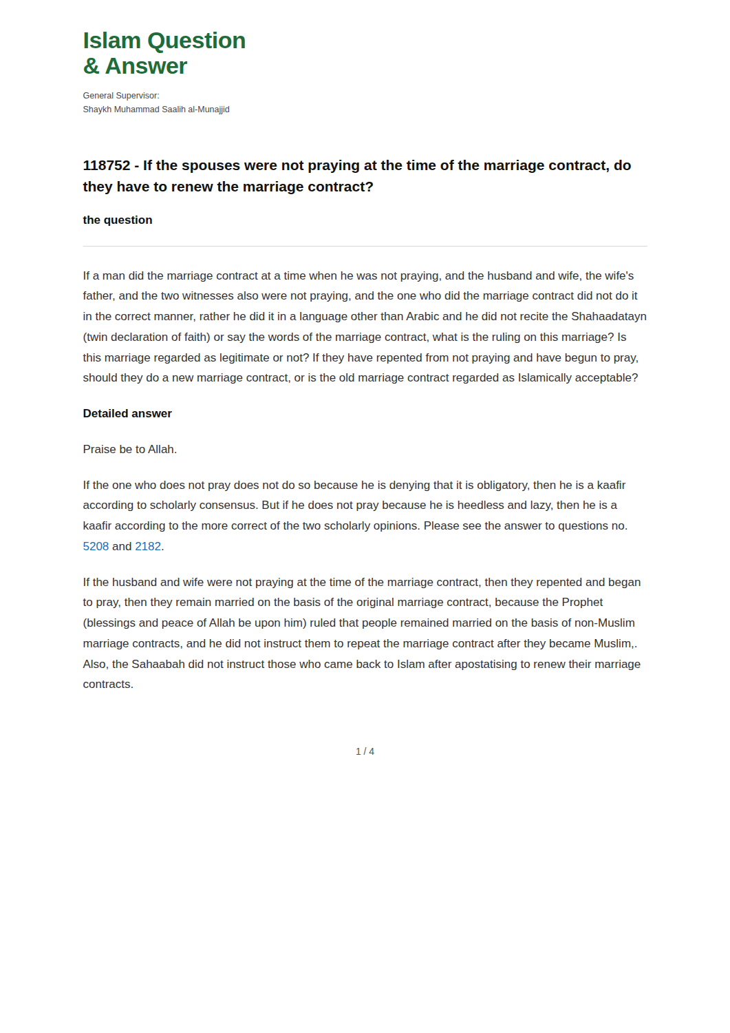Islam Question& Answer
General Supervisor: Shaykh Muhammad Saalih al-Munajjid
118752 - If the spouses were not praying at the time of the marriage contract, do they have to renew the marriage contract?
the question
If a man did the marriage contract at a time when he was not praying, and the husband and wife, the wife's father, and the two witnesses also were not praying, and the one who did the marriage contract did not do it in the correct manner, rather he did it in a language other than Arabic and he did not recite the Shahaadatayn (twin declaration of faith) or say the words of the marriage contract, what is the ruling on this marriage? Is this marriage regarded as legitimate or not? If they have repented from not praying and have begun to pray, should they do a new marriage contract, or is the old marriage contract regarded as Islamically acceptable?
Detailed answer
Praise be to Allah.
If the one who does not pray does not do so because he is denying that it is obligatory, then he is a kaafir according to scholarly consensus. But if he does not pray because he is heedless and lazy, then he is a kaafir according to the more correct of the two scholarly opinions. Please see the answer to questions no. 5208 and 2182.
If the husband and wife were not praying at the time of the marriage contract, then they repented and began to pray, then they remain married on the basis of the original marriage contract, because the Prophet (blessings and peace of Allah be upon him) ruled that people remained married on the basis of non-Muslim marriage contracts, and he did not instruct them to repeat the marriage contract after they became Muslim,. Also, the Sahaabah did not instruct those who came back to Islam after apostatising to renew their marriage contracts.
1 / 4